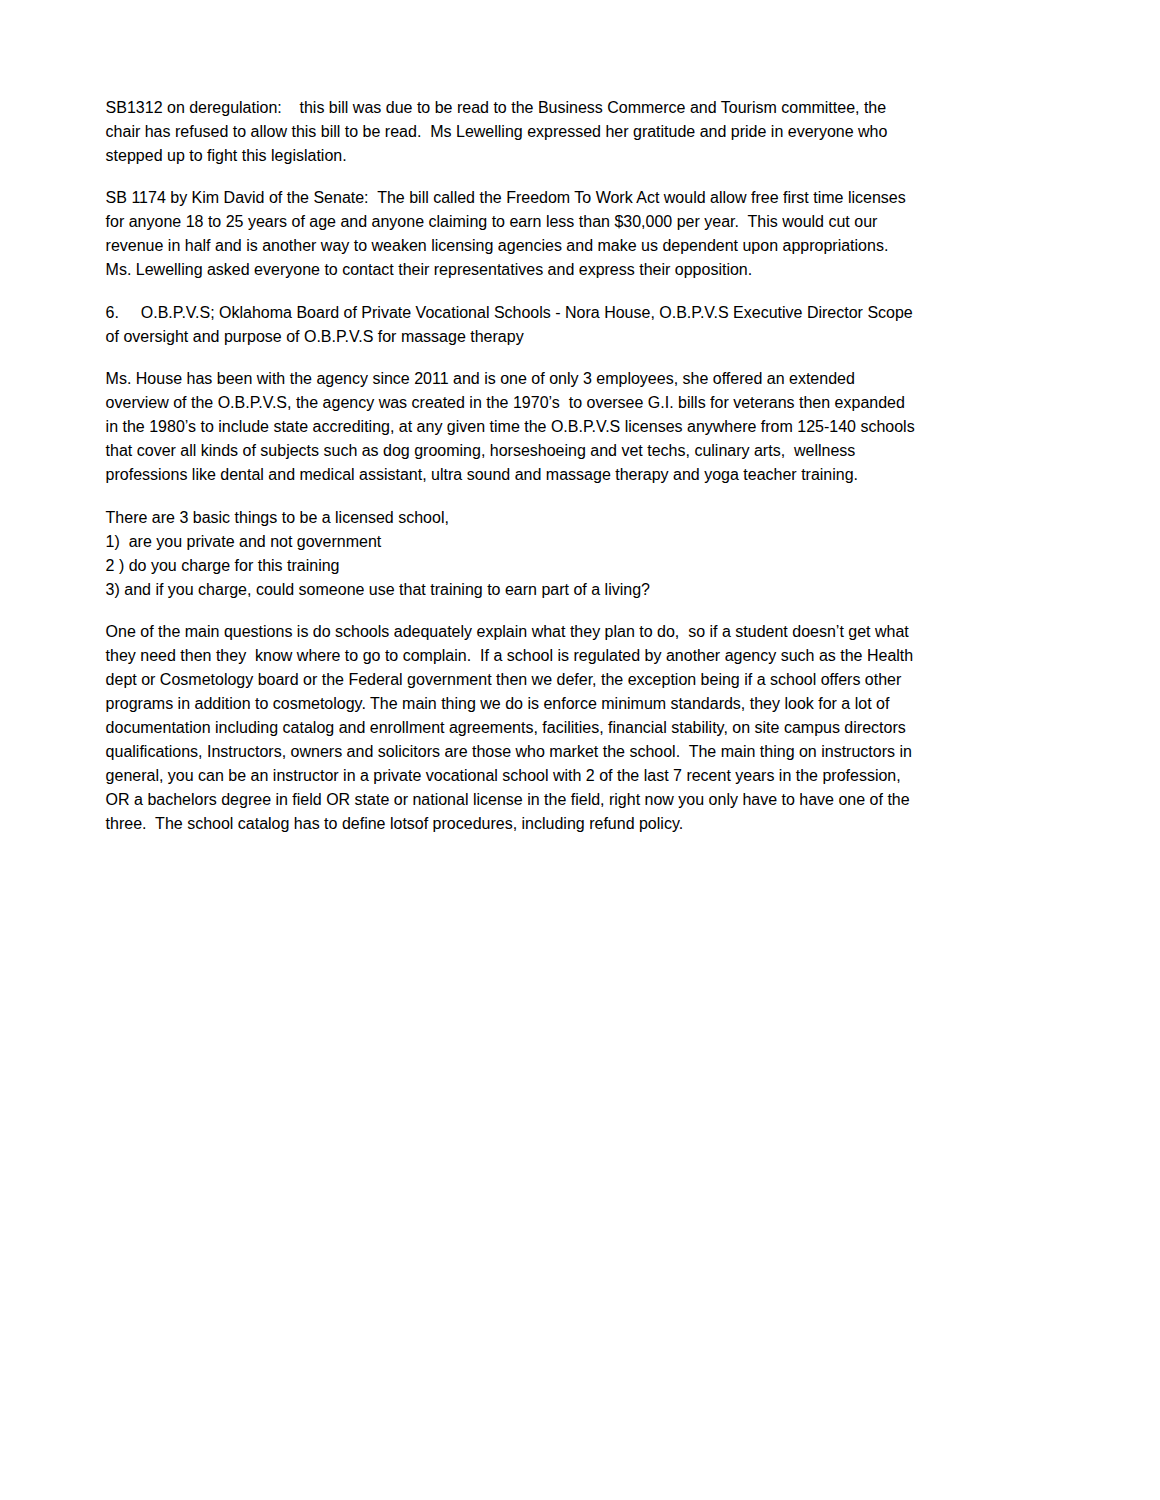SB1312 on deregulation: this bill was due to be read to the Business Commerce and Tourism committee, the chair has refused to allow this bill to be read. Ms Lewelling expressed her gratitude and pride in everyone who stepped up to fight this legislation.
SB 1174 by Kim David of the Senate: The bill called the Freedom To Work Act would allow free first time licenses for anyone 18 to 25 years of age and anyone claiming to earn less than $30,000 per year. This would cut our revenue in half and is another way to weaken licensing agencies and make us dependent upon appropriations. Ms. Lewelling asked everyone to contact their representatives and express their opposition.
6. O.B.P.V.S; Oklahoma Board of Private Vocational Schools - Nora House, O.B.P.V.S Executive Director Scope of oversight and purpose of O.B.P.V.S for massage therapy
Ms. House has been with the agency since 2011 and is one of only 3 employees, she offered an extended overview of the O.B.P.V.S, the agency was created in the 1970’s to oversee G.I. bills for veterans then expanded in the 1980’s to include state accrediting, at any given time the O.B.P.V.S licenses anywhere from 125-140 schools that cover all kinds of subjects such as dog grooming, horseshoeing and vet techs, culinary arts, wellness professions like dental and medical assistant, ultra sound and massage therapy and yoga teacher training.
There are 3 basic things to be a licensed school,
1) are you private and not government
2 ) do you charge for this training
3) and if you charge, could someone use that training to earn part of a living?
One of the main questions is do schools adequately explain what they plan to do, so if a student doesn’t get what they need then they know where to go to complain. If a school is regulated by another agency such as the Health dept or Cosmetology board or the Federal government then we defer, the exception being if a school offers other programs in addition to cosmetology. The main thing we do is enforce minimum standards, they look for a lot of documentation including catalog and enrollment agreements, facilities, financial stability, on site campus directors qualifications, Instructors, owners and solicitors are those who market the school. The main thing on instructors in general, you can be an instructor in a private vocational school with 2 of the last 7 recent years in the profession, OR a bachelors degree in field OR state or national license in the field, right now you only have to have one of the three. The school catalog has to define lotsof procedures, including refund policy.